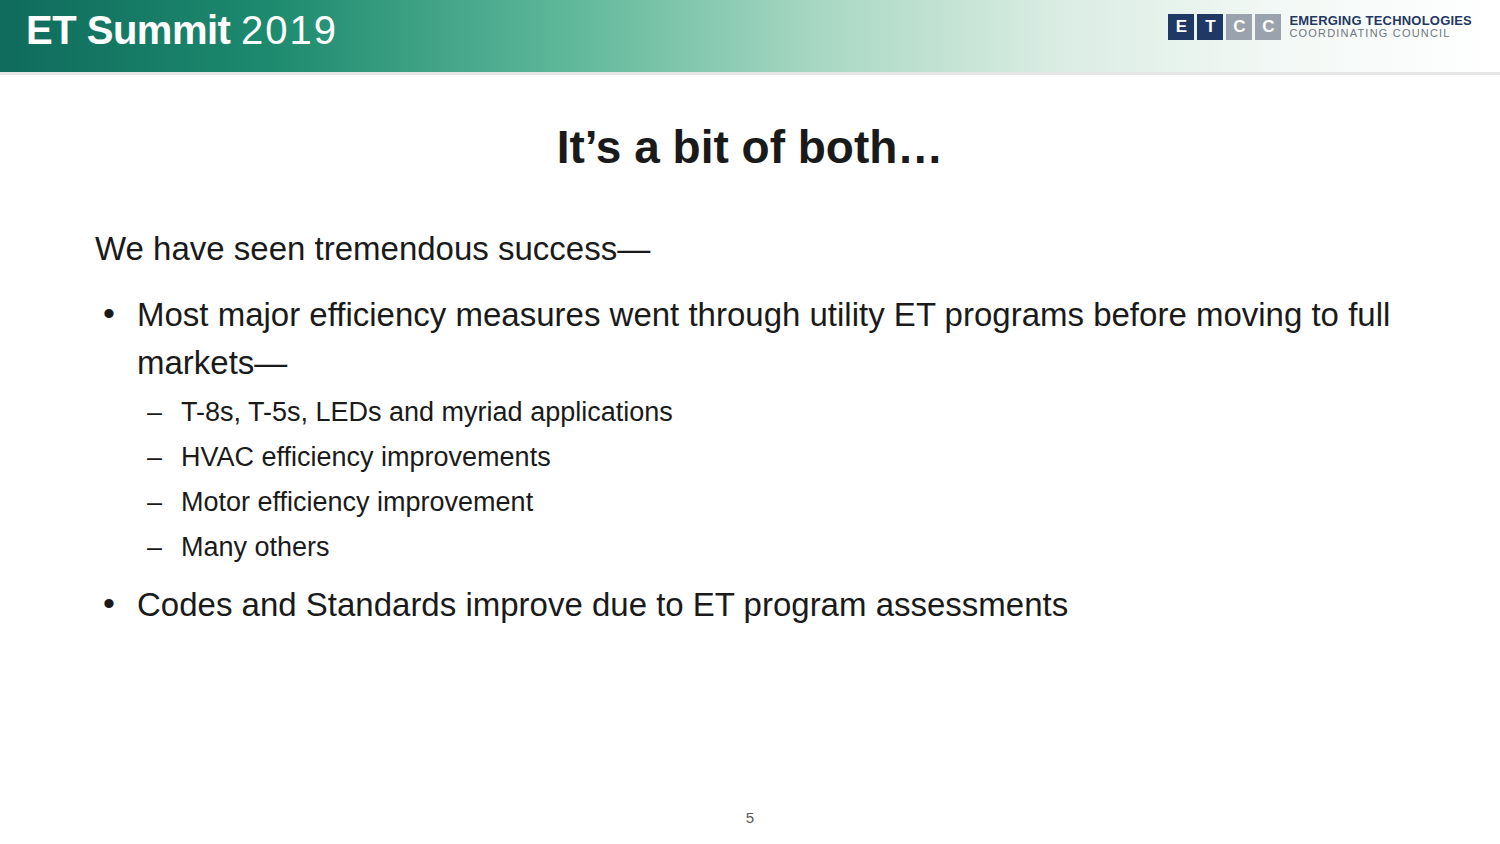ET Summit 2019
E
T
C
C
EMERGING TECHNOLOGIES
COORDINATING COUNCIL
It’s a bit of both…
We have seen tremendous success—
Most major efficiency measures went through utility ET programs before moving to full markets—
T-8s, T-5s, LEDs and myriad applications
HVAC efficiency improvements
Motor efficiency improvement
Many others
Codes and Standards improve due to ET program assessments
5